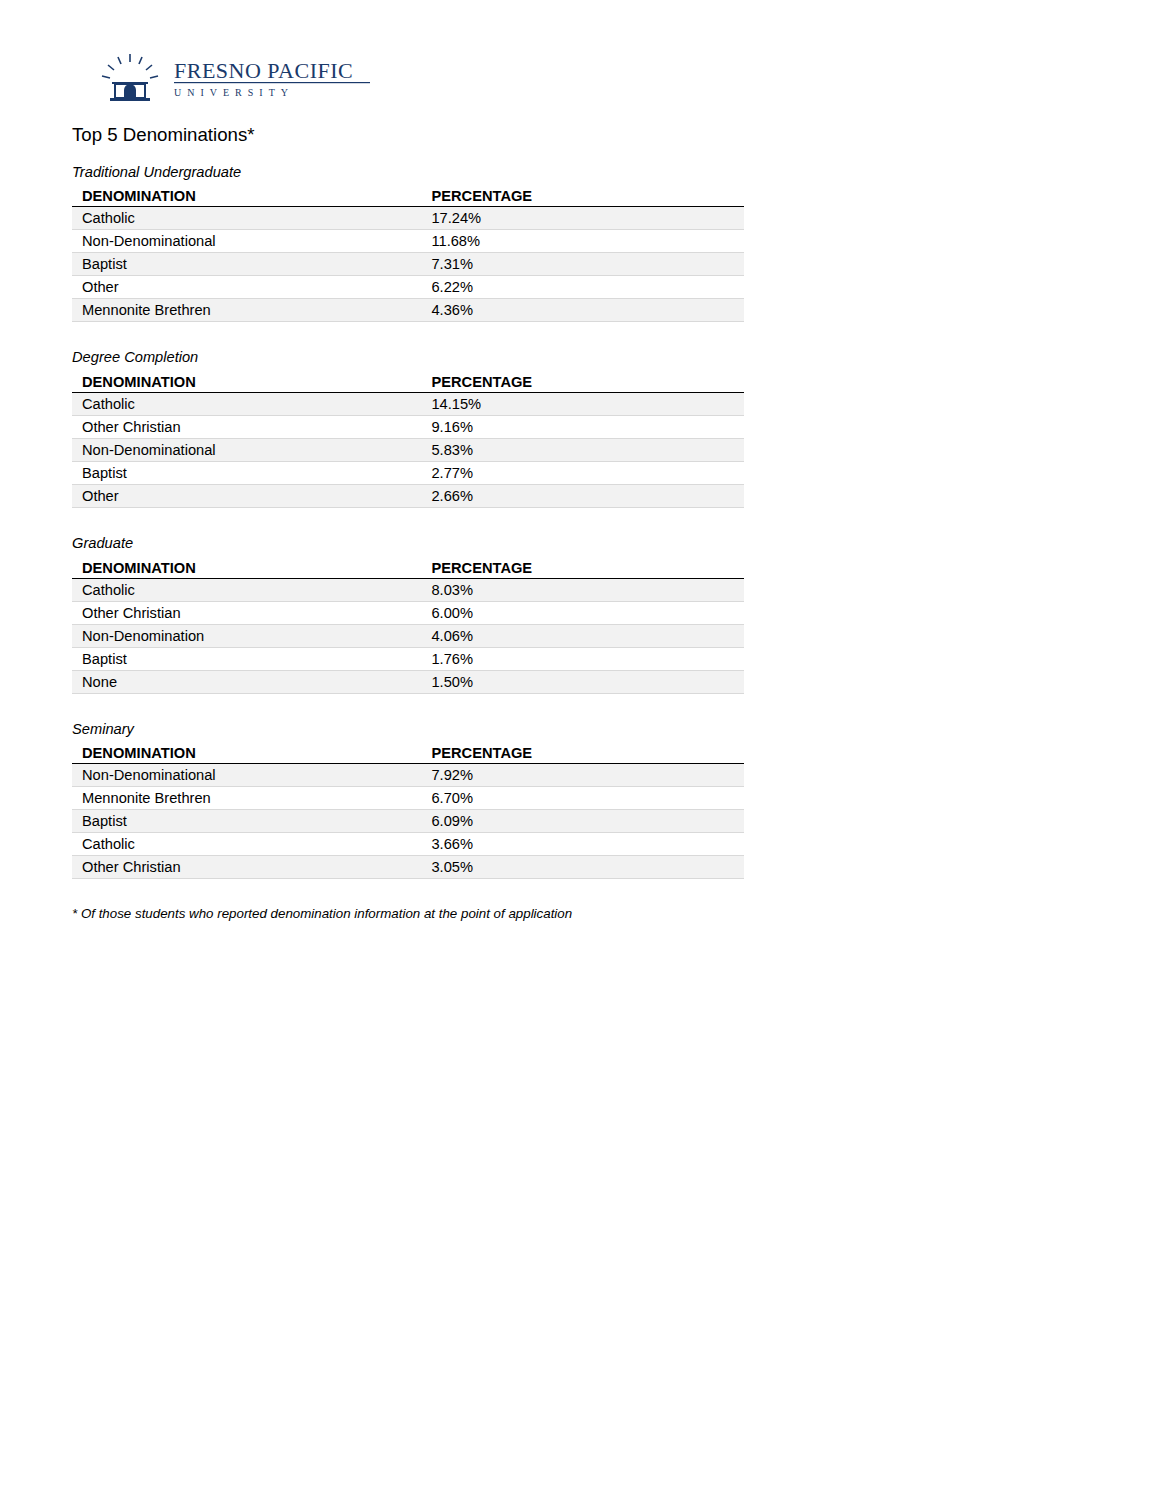FRESNO PACIFIC UNIVERSITY
Top 5 Denominations*
Traditional Undergraduate
| DENOMINATION | PERCENTAGE |
| --- | --- |
| Catholic | 17.24% |
| Non-Denominational | 11.68% |
| Baptist | 7.31% |
| Other | 6.22% |
| Mennonite Brethren | 4.36% |
Degree Completion
| DENOMINATION | PERCENTAGE |
| --- | --- |
| Catholic | 14.15% |
| Other Christian | 9.16% |
| Non-Denominational | 5.83% |
| Baptist | 2.77% |
| Other | 2.66% |
Graduate
| DENOMINATION | PERCENTAGE |
| --- | --- |
| Catholic | 8.03% |
| Other Christian | 6.00% |
| Non-Denomination | 4.06% |
| Baptist | 1.76% |
| None | 1.50% |
Seminary
| DENOMINATION | PERCENTAGE |
| --- | --- |
| Non-Denominational | 7.92% |
| Mennonite Brethren | 6.70% |
| Baptist | 6.09% |
| Catholic | 3.66% |
| Other Christian | 3.05% |
* Of those students who reported denomination information at the point of application